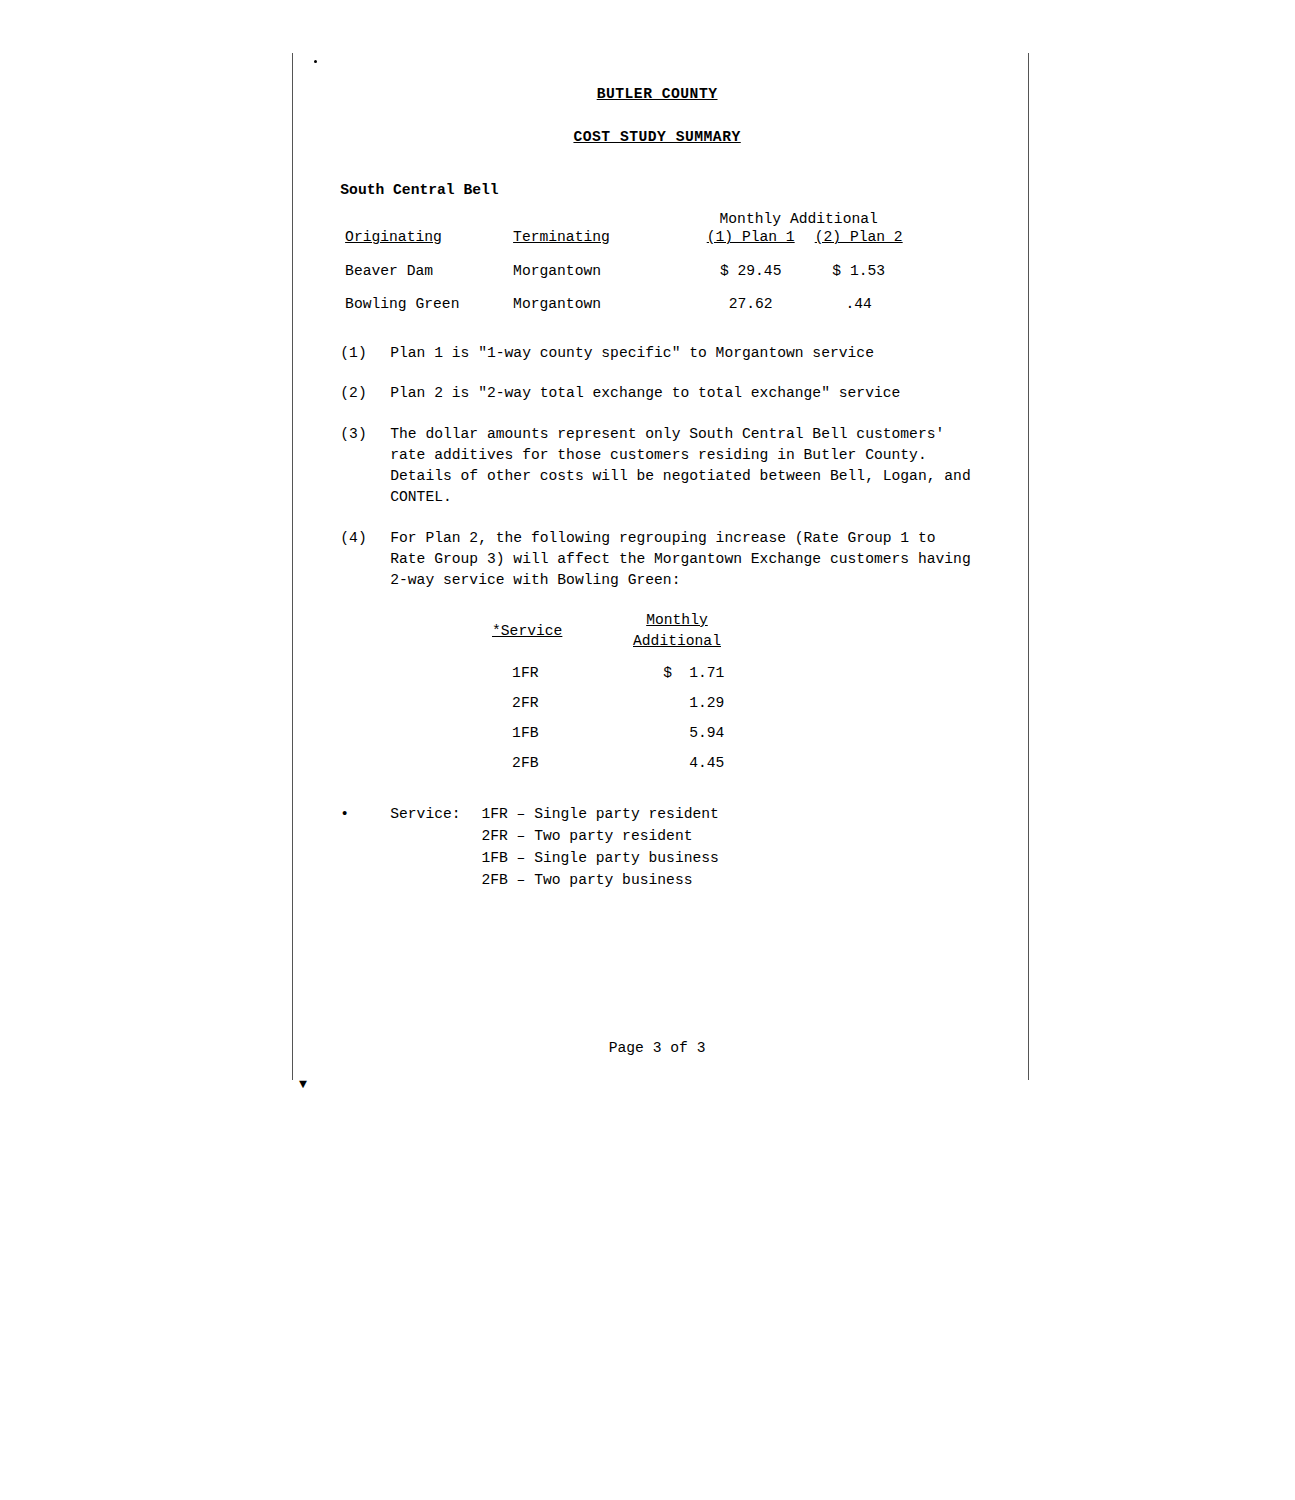BUTLER COUNTY
COST STUDY SUMMARY
South Central Bell
| | | Monthly Additional |
| Originating | Terminating | (1) Plan 1 | (2) Plan 2 |
| Beaver Dam | Morgantown | $ 29.45 | $ 1.53 |
| Bowling Green | Morgantown | 27.62 | .44 |
(1) Plan 1 is "1-way county specific" to Morgantown service
(2) Plan 2 is "2-way total exchange to total exchange" service
(3) The dollar amounts represent only South Central Bell customers' rate additives for those customers residing in Butler County. Details of other costs will be negotiated between Bell, Logan, and CONTEL.
(4) For Plan 2, the following regrouping increase (Rate Group 1 to Rate Group 3) will affect the Morgantown Exchange customers having 2-way service with Bowling Green:
| *Service | Monthly Additional |
| --- | --- |
| 1FR | $ 1.71 |
| 2FR | 1.29 |
| 1FB | 5.94 |
| 2FB | 4.45 |
• Service: 1FR – Single party resident
2FR – Two party resident
1FB – Single party business
2FB – Two party business
Page 3 of 3
▼